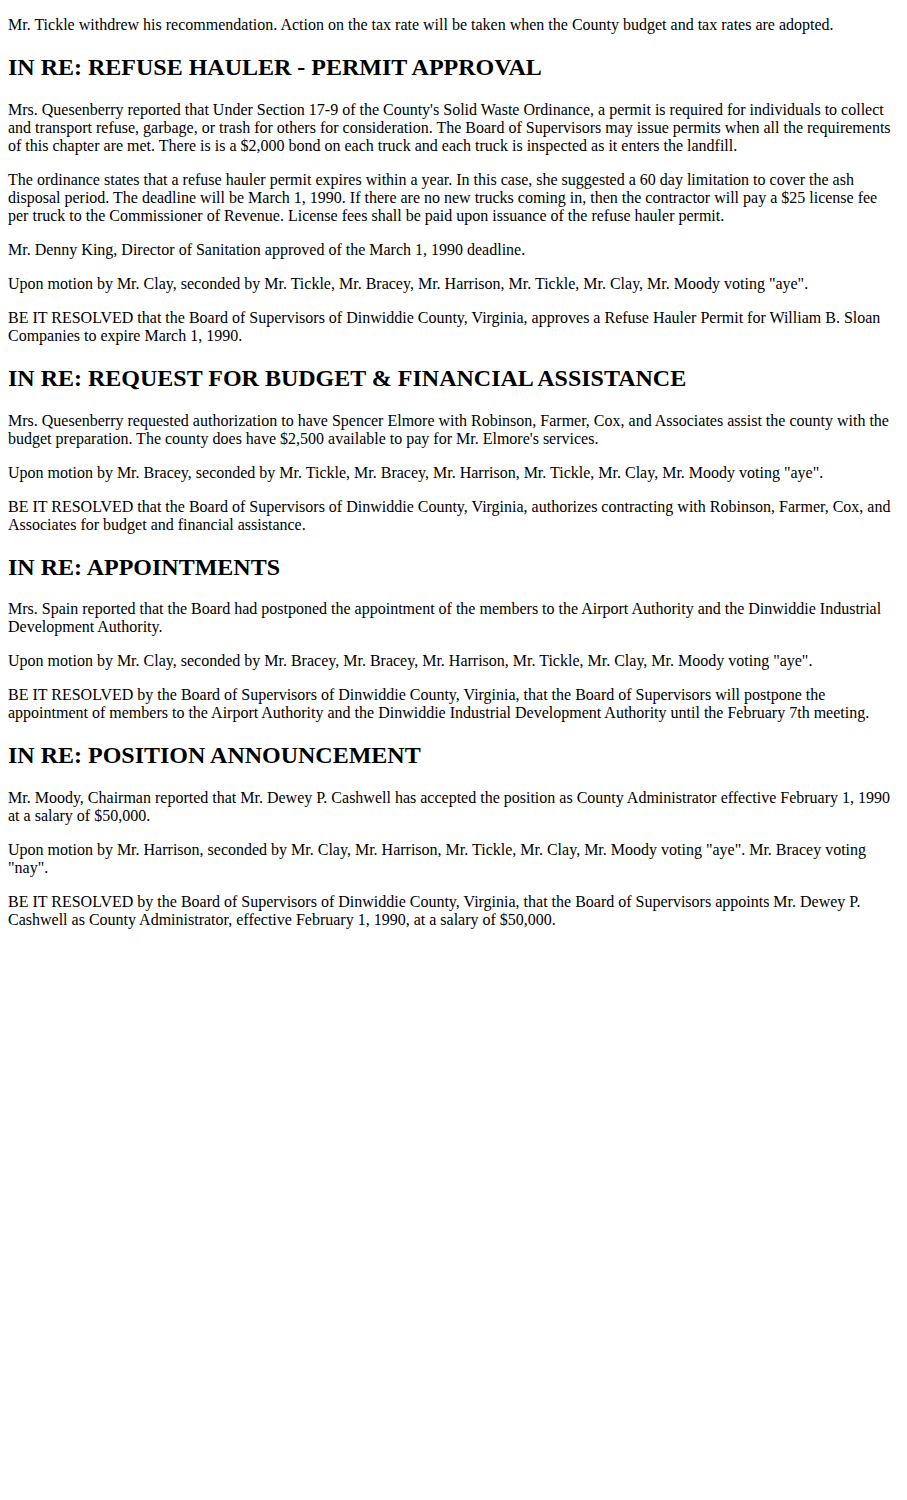Mr. Tickle withdrew his recommendation. Action on the tax rate will be taken when the County budget and tax rates are adopted.
IN RE: REFUSE HAULER - PERMIT APPROVAL
Mrs. Quesenberry reported that Under Section 17-9 of the County's Solid Waste Ordinance, a permit is required for individuals to collect and transport refuse, garbage, or trash for others for consideration. The Board of Supervisors may issue permits when all the requirements of this chapter are met. There is is a $2,000 bond on each truck and each truck is inspected as it enters the landfill.
The ordinance states that a refuse hauler permit expires within a year. In this case, she suggested a 60 day limitation to cover the ash disposal period. The deadline will be March 1, 1990. If there are no new trucks coming in, then the contractor will pay a $25 license fee per truck to the Commissioner of Revenue. License fees shall be paid upon issuance of the refuse hauler permit.
Mr. Denny King, Director of Sanitation approved of the March 1, 1990 deadline.
Upon motion by Mr. Clay, seconded by Mr. Tickle, Mr. Bracey, Mr. Harrison, Mr. Tickle, Mr. Clay, Mr. Moody voting "aye".
BE IT RESOLVED that the Board of Supervisors of Dinwiddie County, Virginia, approves a Refuse Hauler Permit for William B. Sloan Companies to expire March 1, 1990.
IN RE: REQUEST FOR BUDGET & FINANCIAL ASSISTANCE
Mrs. Quesenberry requested authorization to have Spencer Elmore with Robinson, Farmer, Cox, and Associates assist the county with the budget preparation. The county does have $2,500 available to pay for Mr. Elmore's services.
Upon motion by Mr. Bracey, seconded by Mr. Tickle, Mr. Bracey, Mr. Harrison, Mr. Tickle, Mr. Clay, Mr. Moody voting "aye".
BE IT RESOLVED that the Board of Supervisors of Dinwiddie County, Virginia, authorizes contracting with Robinson, Farmer, Cox, and Associates for budget and financial assistance.
IN RE: APPOINTMENTS
Mrs. Spain reported that the Board had postponed the appointment of the members to the Airport Authority and the Dinwiddie Industrial Development Authority.
Upon motion by Mr. Clay, seconded by Mr. Bracey, Mr. Bracey, Mr. Harrison, Mr. Tickle, Mr. Clay, Mr. Moody voting "aye".
BE IT RESOLVED by the Board of Supervisors of Dinwiddie County, Virginia, that the Board of Supervisors will postpone the appointment of members to the Airport Authority and the Dinwiddie Industrial Development Authority until the February 7th meeting.
IN RE: POSITION ANNOUNCEMENT
Mr. Moody, Chairman reported that Mr. Dewey P. Cashwell has accepted the position as County Administrator effective February 1, 1990 at a salary of $50,000.
Upon motion by Mr. Harrison, seconded by Mr. Clay, Mr. Harrison, Mr. Tickle, Mr. Clay, Mr. Moody voting "aye". Mr. Bracey voting "nay".
BE IT RESOLVED by the Board of Supervisors of Dinwiddie County, Virginia, that the Board of Supervisors appoints Mr. Dewey P. Cashwell as County Administrator, effective February 1, 1990, at a salary of $50,000.